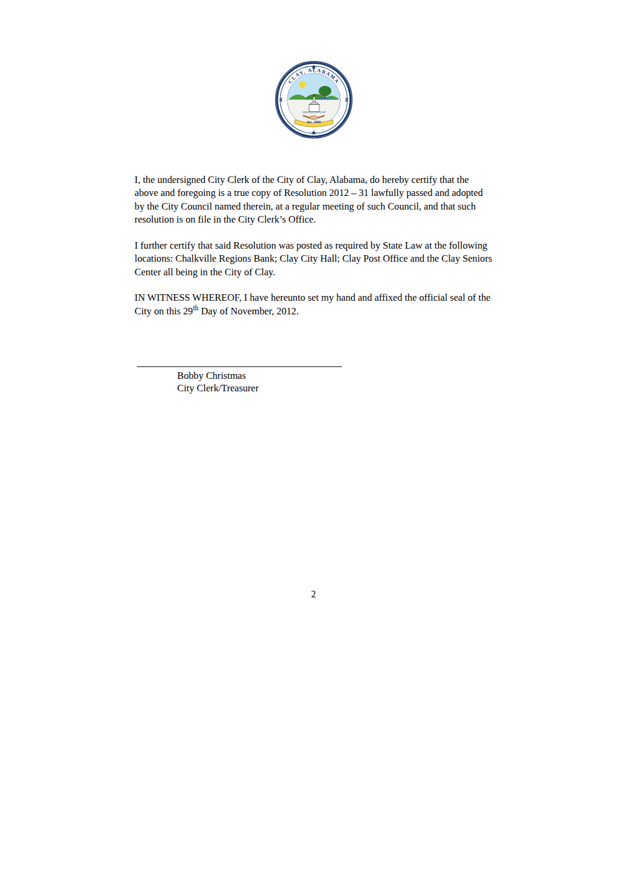CLAY, ALABAMA WITH COMMUNITY AT THE HEART Inc. 2000 CHURCH OF THE HEART
I, the undersigned City Clerk of the City of Clay, Alabama, do hereby certify that the above and foregoing is a true copy of Resolution 2012 – 31 lawfully passed and adopted by the City Council named therein, at a regular meeting of such Council, and that such resolution is on file in the City Clerk’s Office.
I further certify that said Resolution was posted as required by State Law at the following locations: Chalkville Regions Bank; Clay City Hall; Clay Post Office and the Clay Seniors Center all being in the City of Clay.
IN WITNESS WHEREOF, I have hereunto set my hand and affixed the official seal of the City on this 29th Day of November, 2012.
Bobby Christmas
City Clerk/Treasurer
2